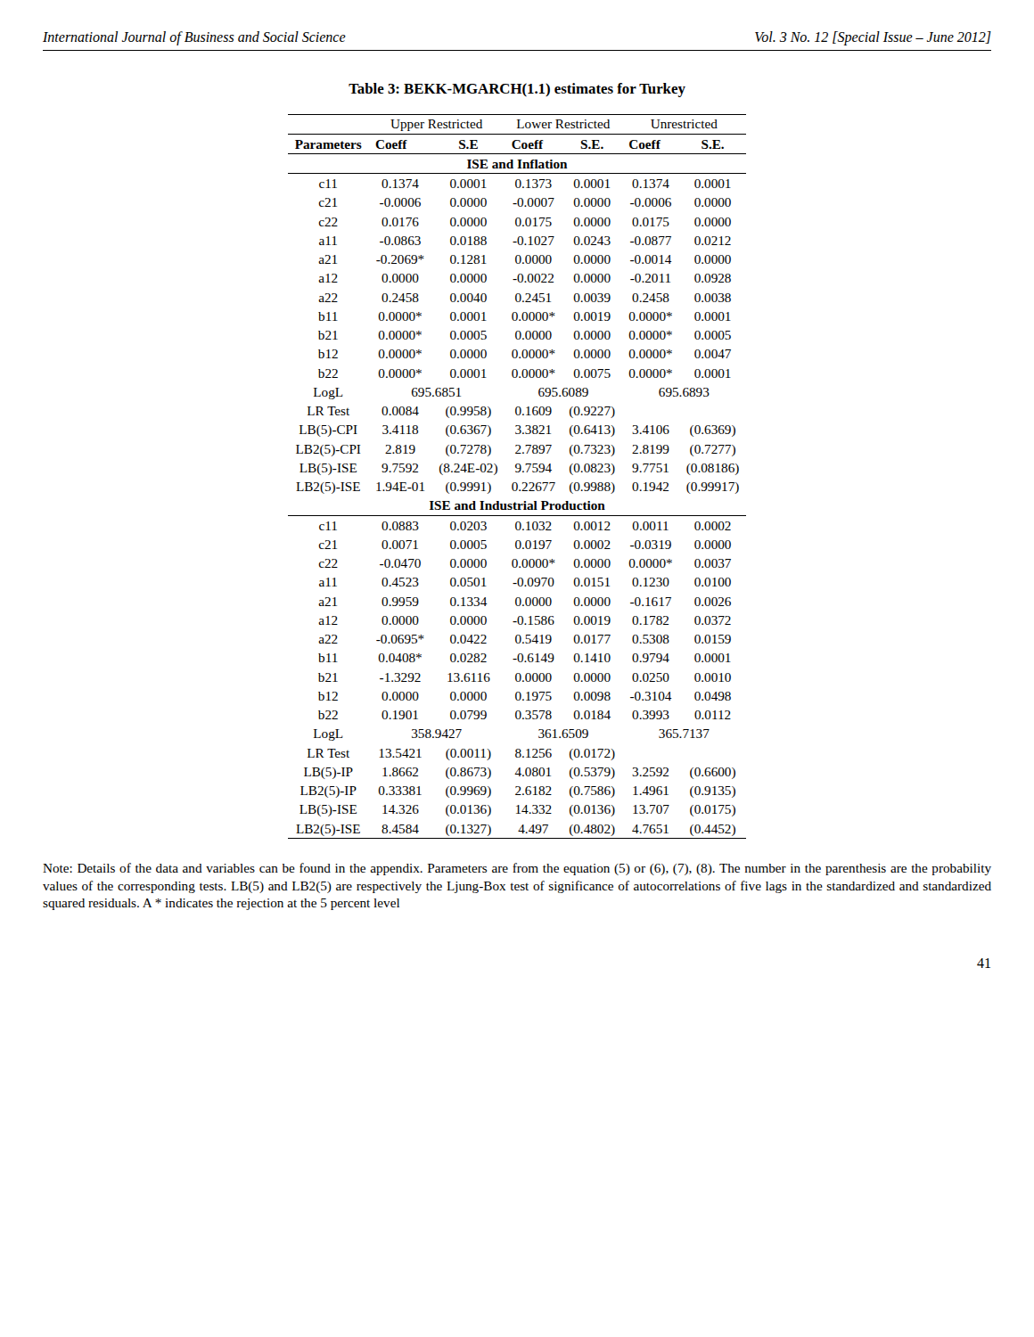International Journal of Business and Social Science Vol. 3 No. 12 [Special Issue – June 2012]
Table 3: BEKK-MGARCH(1.1) estimates for Turkey
| | Upper Restricted | Lower Restricted | Unrestricted |
| --- | --- | --- | --- |
| Parameters | Coeff | S.E | Coeff | S.E. | Coeff | S.E. |
| ISE and Inflation |
| c11 | 0.1374 | 0.0001 | 0.1373 | 0.0001 | 0.1374 | 0.0001 |
| c21 | -0.0006 | 0.0000 | -0.0007 | 0.0000 | -0.0006 | 0.0000 |
| c22 | 0.0176 | 0.0000 | 0.0175 | 0.0000 | 0.0175 | 0.0000 |
| a11 | -0.0863 | 0.0188 | -0.1027 | 0.0243 | -0.0877 | 0.0212 |
| a21 | -0.2069* | 0.1281 | 0.0000 | 0.0000 | -0.0014 | 0.0000 |
| a12 | 0.0000 | 0.0000 | -0.0022 | 0.0000 | -0.2011 | 0.0928 |
| a22 | 0.2458 | 0.0040 | 0.2451 | 0.0039 | 0.2458 | 0.0038 |
| b11 | 0.0000* | 0.0001 | 0.0000* | 0.0019 | 0.0000* | 0.0001 |
| b21 | 0.0000* | 0.0005 | 0.0000 | 0.0000 | 0.0000* | 0.0005 |
| b12 | 0.0000* | 0.0000 | 0.0000* | 0.0000 | 0.0000* | 0.0047 |
| b22 | 0.0000* | 0.0001 | 0.0000* | 0.0075 | 0.0000* | 0.0001 |
| LogL | 695.6851 | 695.6089 | 695.6893 |
| LR Test | 0.0084 | (0.9958) | 0.1609 | (0.9227) | | |
| LB(5)-CPI | 3.4118 | (0.6367) | 3.3821 | (0.6413) | 3.4106 | (0.6369) |
| LB2(5)-CPI | 2.819 | (0.7278) | 2.7897 | (0.7323) | 2.8199 | (0.7277) |
| LB(5)-ISE | 9.7592 | (8.24E-02) | 9.7594 | (0.0823) | 9.7751 | (0.08186) |
| LB2(5)-ISE | 1.94E-01 | (0.9991) | 0.22677 | (0.9988) | 0.1942 | (0.99917) |
| ISE and Industrial Production |
| c11 | 0.0883 | 0.0203 | 0.1032 | 0.0012 | 0.0011 | 0.0002 |
| c21 | 0.0071 | 0.0005 | 0.0197 | 0.0002 | -0.0319 | 0.0000 |
| c22 | -0.0470 | 0.0000 | 0.0000* | 0.0000 | 0.0000* | 0.0037 |
| a11 | 0.4523 | 0.0501 | -0.0970 | 0.0151 | 0.1230 | 0.0100 |
| a21 | 0.9959 | 0.1334 | 0.0000 | 0.0000 | -0.1617 | 0.0026 |
| a12 | 0.0000 | 0.0000 | -0.1586 | 0.0019 | 0.1782 | 0.0372 |
| a22 | -0.0695* | 0.0422 | 0.5419 | 0.0177 | 0.5308 | 0.0159 |
| b11 | 0.0408* | 0.0282 | -0.6149 | 0.1410 | 0.9794 | 0.0001 |
| b21 | -1.3292 | 13.6116 | 0.0000 | 0.0000 | 0.0250 | 0.0010 |
| b12 | 0.0000 | 0.0000 | 0.1975 | 0.0098 | -0.3104 | 0.0498 |
| b22 | 0.1901 | 0.0799 | 0.3578 | 0.0184 | 0.3993 | 0.0112 |
| LogL | 358.9427 | 361.6509 | 365.7137 |
| LR Test | 13.5421 | (0.0011) | 8.1256 | (0.0172) | | |
| LB(5)-IP | 1.8662 | (0.8673) | 4.0801 | (0.5379) | 3.2592 | (0.6600) |
| LB2(5)-IP | 0.33381 | (0.9969) | 2.6182 | (0.7586) | 1.4961 | (0.9135) |
| LB(5)-ISE | 14.326 | (0.0136) | 14.332 | (0.0136) | 13.707 | (0.0175) |
| LB2(5)-ISE | 8.4584 | (0.1327) | 4.497 | (0.4802) | 4.7651 | (0.4452) |
Note: Details of the data and variables can be found in the appendix. Parameters are from the equation (5) or (6), (7), (8). The number in the parenthesis are the probability values of the corresponding tests. LB(5) and LB2(5) are respectively the Ljung-Box test of significance of autocorrelations of five lags in the standardized and standardized squared residuals. A * indicates the rejection at the 5 percent level
41